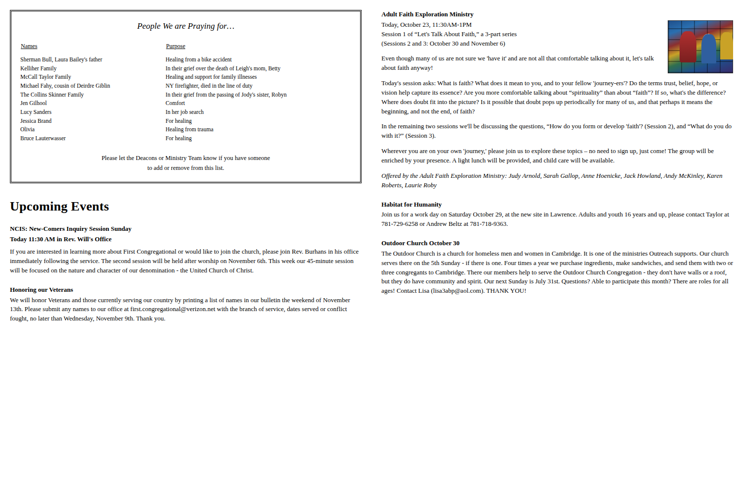People We are Praying for…
| Names | Purpose |
| --- | --- |
| Sherman Bull, Laura Bailey's father | Healing from a bike accident |
| Kelliher Family | In their grief over the death of Leigh's mom, Betty |
| McCall Taylor Family | Healing and support for family illnesses |
| Michael Fahy, cousin of Deirdre Giblin | NY firefighter, died in the line of duty |
| The Collins Skinner Family | In their grief from the passing of Jody's sister, Robyn |
| Jen Gilhool | Comfort |
| Lucy Sanders | In her job search |
| Jessica Brand | For healing |
| Olivia | Healing from trauma |
| Bruce Lauterwasser | For healing |
Please let the Deacons or Ministry Team know if you have someone
to add or remove from this list.
Upcoming Events
NCIS: New-Comers Inquiry Session Sunday
Today 11:30 AM in Rev. Will's Office
If you are interested in learning more about First Congregational or would like to join the church, please join Rev. Burhans in his office immediately following the service. The second session will be held after worship on November 6th. This week our 45-minute session will be focused on the nature and character of our denomination - the United Church of Christ.
Honoring our Veterans
We will honor Veterans and those currently serving our country by printing a list of names in our bulletin the weekend of November 13th. Please submit any names to our office at first.congregational@verizon.net with the branch of service, dates served or conflict fought, no later than Wednesday, November 9th. Thank you.
Adult Faith Exploration Ministry
Today, October 23, 11:30AM-1PM
Session 1 of “Let's Talk About Faith,” a 3-part series
(Sessions 2 and 3: October 30 and November 6)
Even though many of us are not sure we 'have it' and are not all that comfortable talking about it, let's talk about faith anyway!
Today's session asks: What is faith? What does it mean to you, and to your fellow 'journey-ers'? Do the terms trust, belief, hope, or vision help capture its essence? Are you more comfortable talking about “spirituality” than about “faith”? If so, what's the difference? Where does doubt fit into the picture? Is it possible that doubt pops up periodically for many of us, and that perhaps it means the beginning, and not the end, of faith?
In the remaining two sessions we'll be discussing the questions, “How do you form or develop 'faith'? (Session 2), and “What do you do with it?” (Session 3).
Wherever you are on your own 'journey,' please join us to explore these topics – no need to sign up, just come! The group will be enriched by your presence. A light lunch will be provided, and child care will be available.
Offered by the Adult Faith Exploration Ministry: Judy Arnold, Sarah Gallop, Anne Hoenicke, Jack Howland, Andy McKinley, Karen Roberts, Laurie Roby
Habitat for Humanity
Join us for a work day on Saturday October 29, at the new site in Lawrence. Adults and youth 16 years and up, please contact Taylor at 781-729-6258 or Andrew Beltz at 781-718-9363.
Outdoor Church October 30
The Outdoor Church is a church for homeless men and women in Cambridge. It is one of the ministries Outreach supports. Our church serves there on the 5th Sunday - if there is one. Four times a year we purchase ingredients, make sandwiches, and send them with two or three congregants to Cambridge. There our members help to serve the Outdoor Church Congregation - they don't have walls or a roof, but they do have community and spirit. Our next Sunday is July 31st. Questions? Able to participate this month? There are roles for all ages! Contact Lisa (lisa3abp@aol.com). THANK YOU!